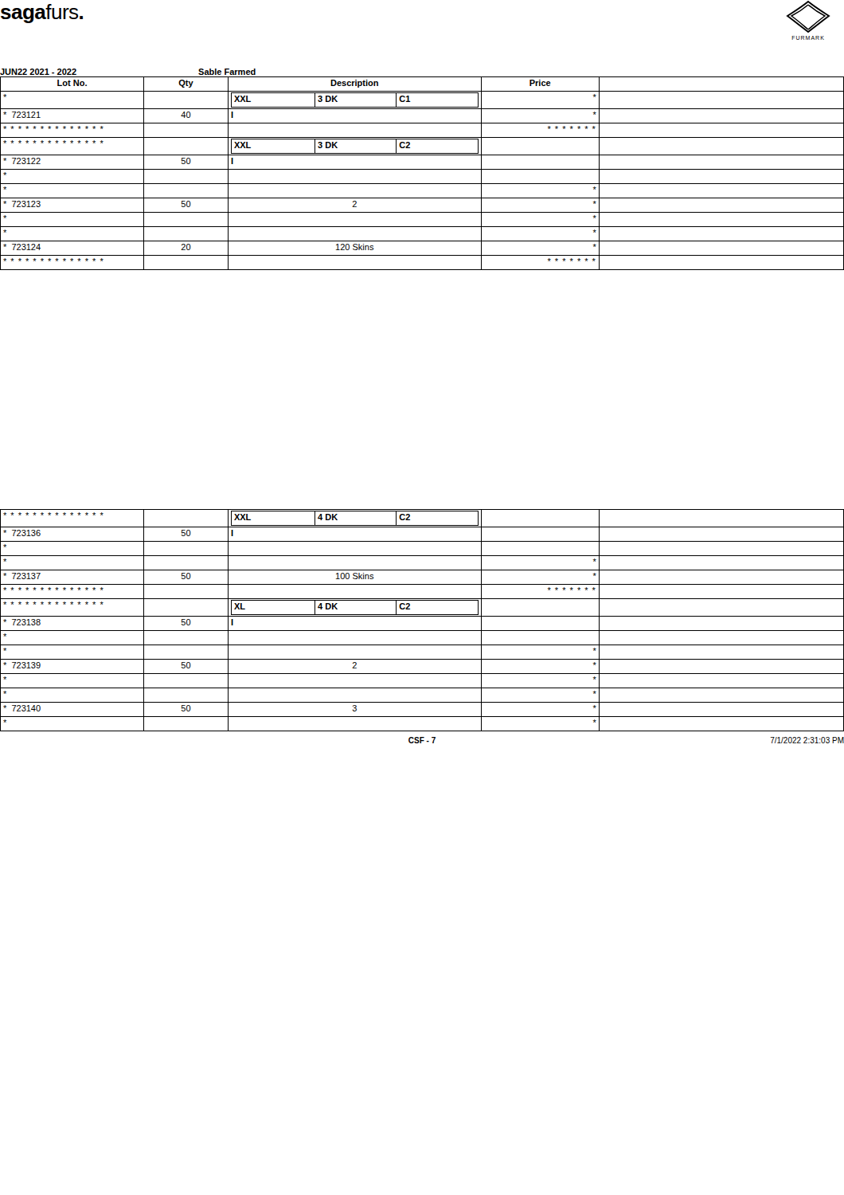sagafurs.
FURMARK
JUN22 2021 - 2022 Sable Farmed
| Lot No. | Qty | Description | Price | |
| --- | --- | --- | --- | --- |
| * | | / XXL / 3 DK / C1 / | * | |
| * 723121 | 40 | I | * | |
| * * * * * * * * * * * * * * | | | * * * * * * * | |
| * * * * * * * * * * * * * * | | / XXL / 3 DK / C2 / | | |
| * 723122 | 50 | I | | |
| * | | | | |
| * | | | * | |
| * 723123 | 50 | 2 | * | |
| * | | | * | |
| * | | | * | |
| * 723124 | 20 | 120 Skins | * | |
| * * * * * * * * * * * * * * | | | * * * * * * * | |
| * * * * * * * * * * * * * * | | / XXL / 4 DK / C2 / | | |
| * 723136 | 50 | I | | |
| * | | | | |
| * | | | * | |
| * 723137 | 50 | 100 Skins | * | |
| * * * * * * * * * * * * * * | | | * * * * * * * | |
| * * * * * * * * * * * * * * | | / XL / 4 DK / C2 / | | |
| * 723138 | 50 | I | | |
| * | | | | |
| * | | | * | |
| * 723139 | 50 | 2 | * | |
| * | | | * | |
| * | | | * | |
| * 723140 | 50 | 3 | * | |
| * | | | * | |
CSF - 7 7/1/2022 2:31:03 PM